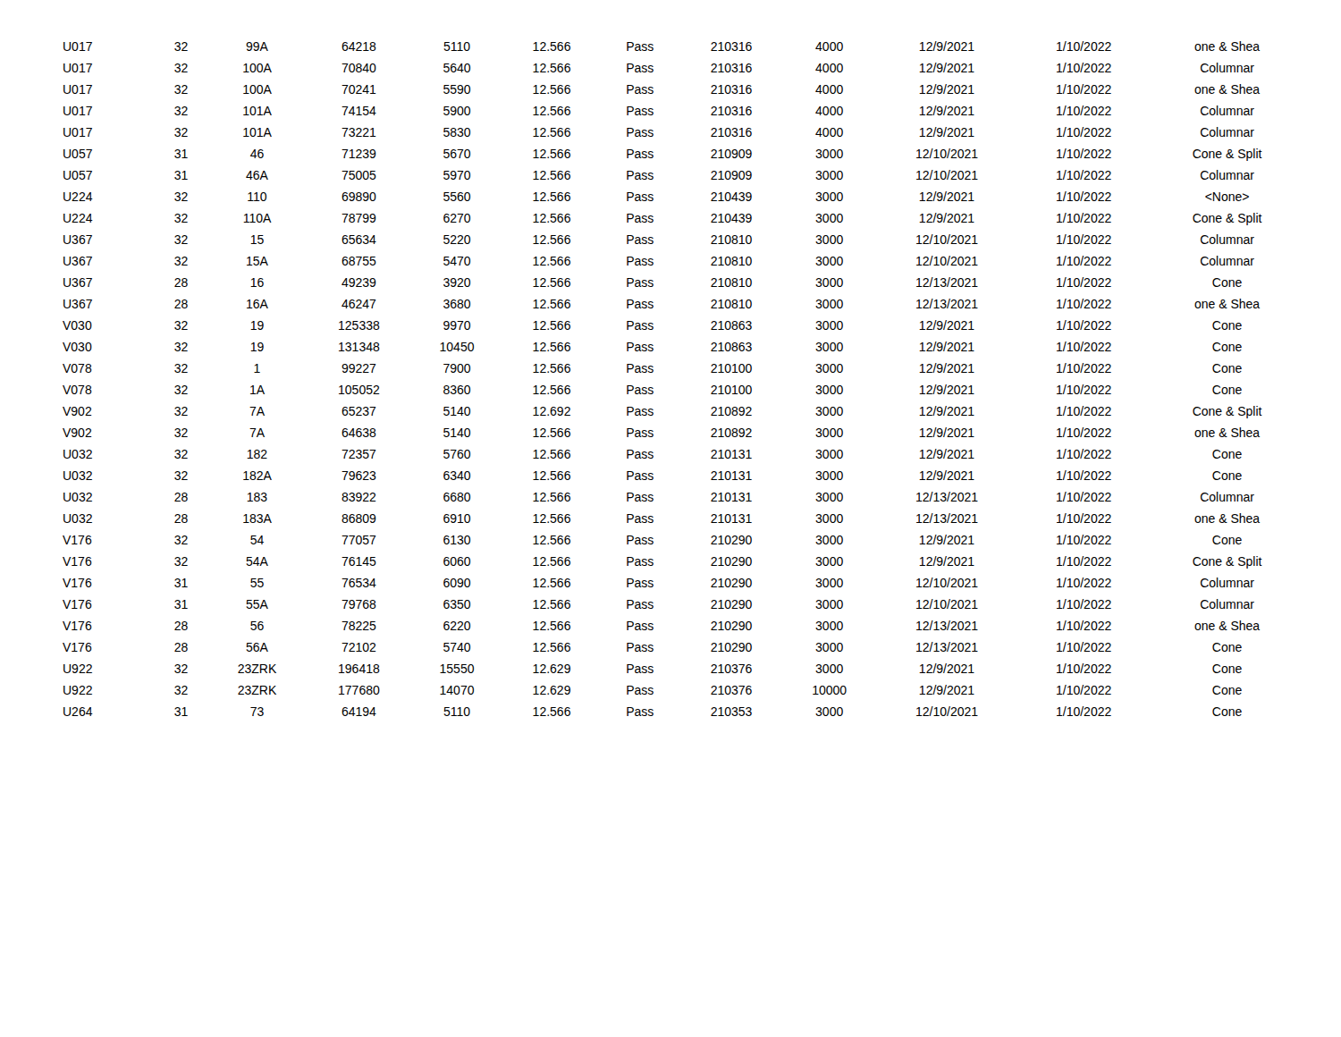| U017 | 32 | 99A | 64218 | 5110 | 12.566 | Pass | 210316 | 4000 | 12/9/2021 | 1/10/2022 | one & Shea |
| U017 | 32 | 100A | 70840 | 5640 | 12.566 | Pass | 210316 | 4000 | 12/9/2021 | 1/10/2022 | Columnar |
| U017 | 32 | 100A | 70241 | 5590 | 12.566 | Pass | 210316 | 4000 | 12/9/2021 | 1/10/2022 | one & Shea |
| U017 | 32 | 101A | 74154 | 5900 | 12.566 | Pass | 210316 | 4000 | 12/9/2021 | 1/10/2022 | Columnar |
| U017 | 32 | 101A | 73221 | 5830 | 12.566 | Pass | 210316 | 4000 | 12/9/2021 | 1/10/2022 | Columnar |
| U057 | 31 | 46 | 71239 | 5670 | 12.566 | Pass | 210909 | 3000 | 12/10/2021 | 1/10/2022 | Cone & Split |
| U057 | 31 | 46A | 75005 | 5970 | 12.566 | Pass | 210909 | 3000 | 12/10/2021 | 1/10/2022 | Columnar |
| U224 | 32 | 110 | 69890 | 5560 | 12.566 | Pass | 210439 | 3000 | 12/9/2021 | 1/10/2022 | <None> |
| U224 | 32 | 110A | 78799 | 6270 | 12.566 | Pass | 210439 | 3000 | 12/9/2021 | 1/10/2022 | Cone & Split |
| U367 | 32 | 15 | 65634 | 5220 | 12.566 | Pass | 210810 | 3000 | 12/10/2021 | 1/10/2022 | Columnar |
| U367 | 32 | 15A | 68755 | 5470 | 12.566 | Pass | 210810 | 3000 | 12/10/2021 | 1/10/2022 | Columnar |
| U367 | 28 | 16 | 49239 | 3920 | 12.566 | Pass | 210810 | 3000 | 12/13/2021 | 1/10/2022 | Cone |
| U367 | 28 | 16A | 46247 | 3680 | 12.566 | Pass | 210810 | 3000 | 12/13/2021 | 1/10/2022 | one & Shea |
| V030 | 32 | 19 | 125338 | 9970 | 12.566 | Pass | 210863 | 3000 | 12/9/2021 | 1/10/2022 | Cone |
| V030 | 32 | 19 | 131348 | 10450 | 12.566 | Pass | 210863 | 3000 | 12/9/2021 | 1/10/2022 | Cone |
| V078 | 32 | 1 | 99227 | 7900 | 12.566 | Pass | 210100 | 3000 | 12/9/2021 | 1/10/2022 | Cone |
| V078 | 32 | 1A | 105052 | 8360 | 12.566 | Pass | 210100 | 3000 | 12/9/2021 | 1/10/2022 | Cone |
| V902 | 32 | 7A | 65237 | 5140 | 12.692 | Pass | 210892 | 3000 | 12/9/2021 | 1/10/2022 | Cone & Split |
| V902 | 32 | 7A | 64638 | 5140 | 12.566 | Pass | 210892 | 3000 | 12/9/2021 | 1/10/2022 | one & Shea |
| U032 | 32 | 182 | 72357 | 5760 | 12.566 | Pass | 210131 | 3000 | 12/9/2021 | 1/10/2022 | Cone |
| U032 | 32 | 182A | 79623 | 6340 | 12.566 | Pass | 210131 | 3000 | 12/9/2021 | 1/10/2022 | Cone |
| U032 | 28 | 183 | 83922 | 6680 | 12.566 | Pass | 210131 | 3000 | 12/13/2021 | 1/10/2022 | Columnar |
| U032 | 28 | 183A | 86809 | 6910 | 12.566 | Pass | 210131 | 3000 | 12/13/2021 | 1/10/2022 | one & Shea |
| V176 | 32 | 54 | 77057 | 6130 | 12.566 | Pass | 210290 | 3000 | 12/9/2021 | 1/10/2022 | Cone |
| V176 | 32 | 54A | 76145 | 6060 | 12.566 | Pass | 210290 | 3000 | 12/9/2021 | 1/10/2022 | Cone & Split |
| V176 | 31 | 55 | 76534 | 6090 | 12.566 | Pass | 210290 | 3000 | 12/10/2021 | 1/10/2022 | Columnar |
| V176 | 31 | 55A | 79768 | 6350 | 12.566 | Pass | 210290 | 3000 | 12/10/2021 | 1/10/2022 | Columnar |
| V176 | 28 | 56 | 78225 | 6220 | 12.566 | Pass | 210290 | 3000 | 12/13/2021 | 1/10/2022 | one & Shea |
| V176 | 28 | 56A | 72102 | 5740 | 12.566 | Pass | 210290 | 3000 | 12/13/2021 | 1/10/2022 | Cone |
| U922 | 32 | 23ZRK | 196418 | 15550 | 12.629 | Pass | 210376 | 3000 | 12/9/2021 | 1/10/2022 | Cone |
| U922 | 32 | 23ZRK | 177680 | 14070 | 12.629 | Pass | 210376 | 10000 | 12/9/2021 | 1/10/2022 | Cone |
| U264 | 31 | 73 | 64194 | 5110 | 12.566 | Pass | 210353 | 3000 | 12/10/2021 | 1/10/2022 | Cone |